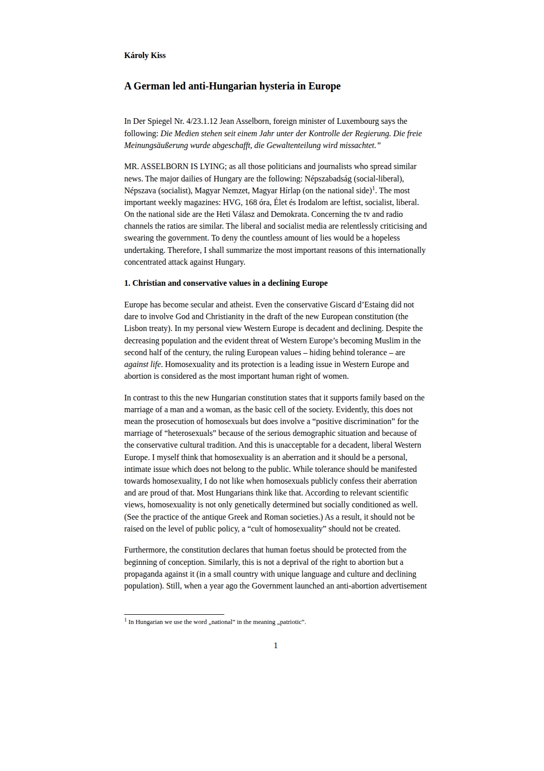Károly Kiss
A German led anti-Hungarian hysteria in Europe
In Der Spiegel Nr. 4/23.1.12 Jean Asselborn, foreign minister of Luxembourg says the following: Die Medien stehen seit einem Jahr unter der Kontrolle der Regierung. Die freie Meinungsäußerung wurde abgeschafft, die Gewaltenteilung wird missachtet.”
MR. ASSELBORN IS LYING; as all those politicians and journalists who spread similar news. The major dailies of Hungary are the following: Népszabadság (social-liberal), Népszava (socialist), Magyar Nemzet, Magyar Hírlap (on the national side)1. The most important weekly magazines: HVG, 168 óra, Élet és Irodalom are leftist, socialist, liberal. On the national side are the Heti Válasz and Demokrata. Concerning the tv and radio channels the ratios are similar. The liberal and socialist media are relentlessly criticising and swearing the government. To deny the countless amount of lies would be a hopeless undertaking. Therefore, I shall summarize the most important reasons of this internationally concentrated attack against Hungary.
1. Christian and conservative values in a declining Europe
Europe has become secular and atheist. Even the conservative Giscard d’Estaing did not dare to involve God and Christianity in the draft of the new European constitution (the Lisbon treaty). In my personal view Western Europe is decadent and declining. Despite the decreasing population and the evident threat of Western Europe’s becoming Muslim in the second half of the century, the ruling European values – hiding behind tolerance – are against life. Homosexuality and its protection is a leading issue in Western Europe and abortion is considered as the most important human right of women.
In contrast to this the new Hungarian constitution states that it supports family based on the marriage of a man and a woman, as the basic cell of the society. Evidently, this does not mean the prosecution of homosexuals but does involve a “positive discrimination” for the marriage of “heterosexuals” because of the serious demographic situation and because of the conservative cultural tradition. And this is unacceptable for a decadent, liberal Western Europe. I myself think that homosexuality is an aberration and it should be a personal, intimate issue which does not belong to the public. While tolerance should be manifested towards homosexuality, I do not like when homosexuals publicly confess their aberration and are proud of that. Most Hungarians think like that. According to relevant scientific views, homosexuality is not only genetically determined but socially conditioned as well. (See the practice of the antique Greek and Roman societies.) As a result, it should not be raised on the level of public policy, a “cult of homosexuality” should not be created.
Furthermore, the constitution declares that human foetus should be protected from the beginning of conception. Similarly, this is not a deprival of the right to abortion but a propaganda against it (in a small country with unique language and culture and declining population). Still, when a year ago the Government launched an anti-abortion advertisement
1 In Hungarian we use the word „national” in the meaning „patriotic”.
1